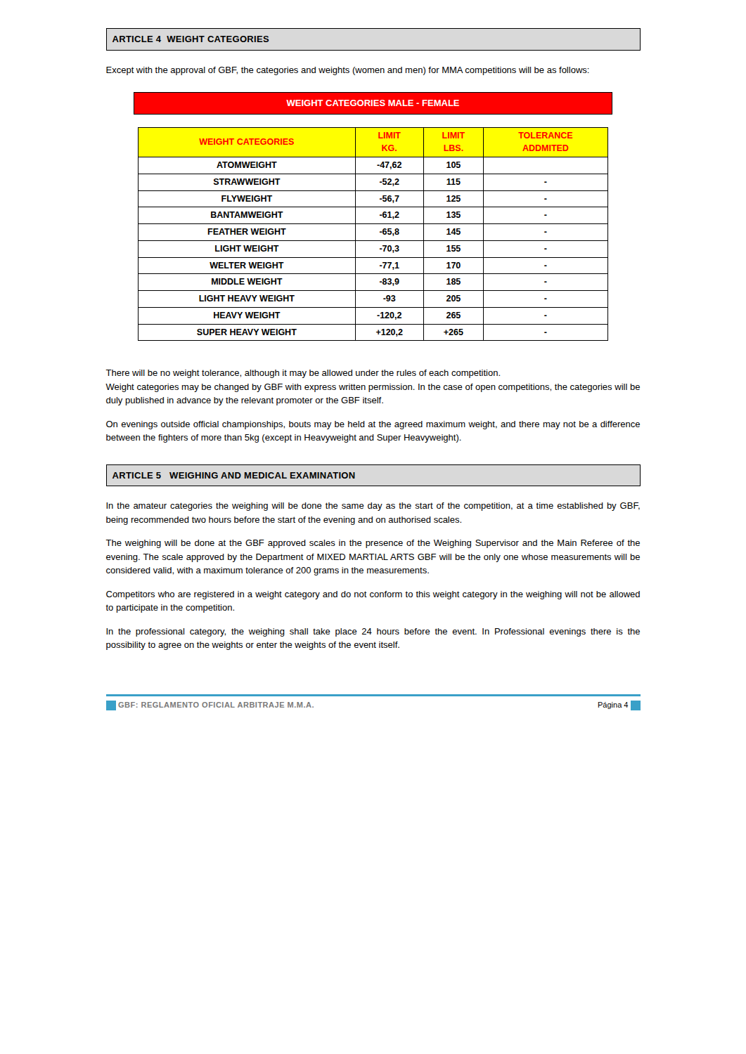ARTICLE 4 WEIGHT CATEGORIES
Except with the approval of GBF, the categories and weights (women and men) for MMA competitions will be as follows:
WEIGHT CATEGORIES MALE - FEMALE
| WEIGHT CATEGORIES | LIMIT KG. | LIMIT LBS. | TOLERANCE ADDMITED |
| --- | --- | --- | --- |
| ATOMWEIGHT | -47,62 | 105 | |
| STRAWWEIGHT | -52,2 | 115 | - |
| FLYWEIGHT | -56,7 | 125 | - |
| BANTAMWEIGHT | -61,2 | 135 | - |
| FEATHER WEIGHT | -65,8 | 145 | - |
| LIGHT WEIGHT | -70,3 | 155 | - |
| WELTER WEIGHT | -77,1 | 170 | - |
| MIDDLE WEIGHT | -83,9 | 185 | - |
| LIGHT HEAVY WEIGHT | -93 | 205 | - |
| HEAVY WEIGHT | -120,2 | 265 | - |
| SUPER HEAVY WEIGHT | +120,2 | +265 | - |
There will be no weight tolerance, although it may be allowed under the rules of each competition.
Weight categories may be changed by GBF with express written permission. In the case of open competitions, the categories will be duly published in advance by the relevant promoter or the GBF itself.
On evenings outside official championships, bouts may be held at the agreed maximum weight, and there may not be a difference between the fighters of more than 5kg (except in Heavyweight and Super Heavyweight).
ARTICLE 5 WEIGHING AND MEDICAL EXAMINATION
In the amateur categories the weighing will be done the same day as the start of the competition, at a time established by GBF, being recommended two hours before the start of the evening and on authorised scales.
The weighing will be done at the GBF approved scales in the presence of the Weighing Supervisor and the Main Referee of the evening. The scale approved by the Department of MIXED MARTIAL ARTS GBF will be the only one whose measurements will be considered valid, with a maximum tolerance of 200 grams in the measurements.
Competitors who are registered in a weight category and do not conform to this weight category in the weighing will not be allowed to participate in the competition.
In the professional category, the weighing shall take place 24 hours before the event. In Professional evenings there is the possibility to agree on the weights or enter the weights of the event itself.
GBF: REGLAMENTO OFICIAL ARBITRAJE M.M.A.
Página 4